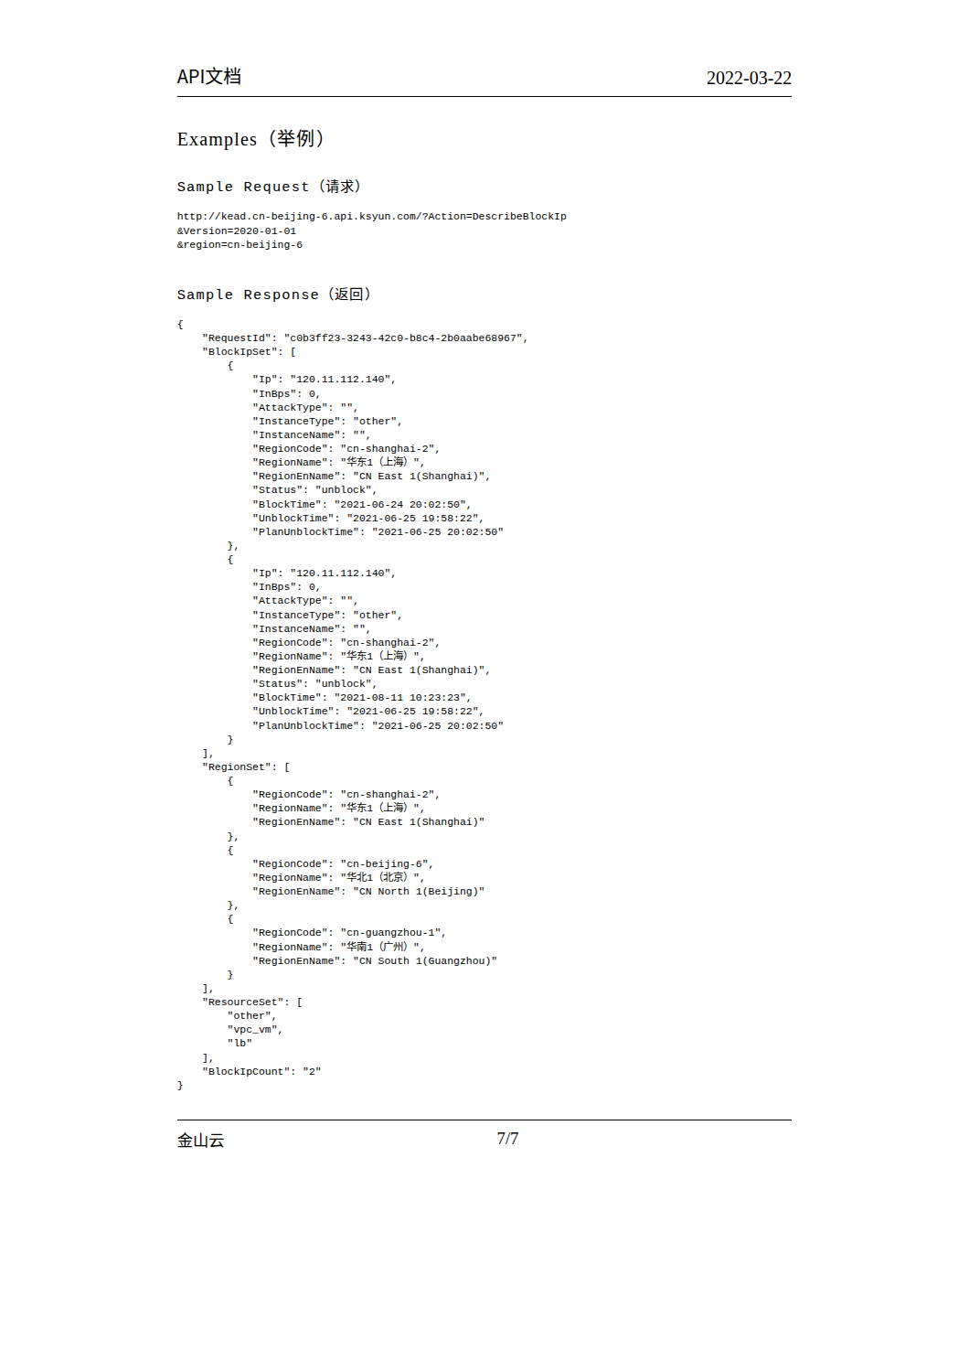API文档
2022-03-22
Examples（举例）
Sample Request（请求）
http://kead.cn-beijing-6.api.ksyun.com/?Action=DescribeBlockIp
&Version=2020-01-01
&region=cn-beijing-6
Sample Response（返回）
{
    "RequestId": "c0b3ff23-3243-42c0-b8c4-2b0aabe68967",
    "BlockIpSet": [
        {
            "Ip": "120.11.112.140",
            "InBps": 0,
            "AttackType": "",
            "InstanceType": "other",
            "InstanceName": "",
            "RegionCode": "cn-shanghai-2",
            "RegionName": "华东1（上海）",
            "RegionEnName": "CN East 1(Shanghai)",
            "Status": "unblock",
            "BlockTime": "2021-06-24 20:02:50",
            "UnblockTime": "2021-06-25 19:58:22",
            "PlanUnblockTime": "2021-06-25 20:02:50"
        },
        {
            "Ip": "120.11.112.140",
            "InBps": 0,
            "AttackType": "",
            "InstanceType": "other",
            "InstanceName": "",
            "RegionCode": "cn-shanghai-2",
            "RegionName": "华东1（上海）",
            "RegionEnName": "CN East 1(Shanghai)",
            "Status": "unblock",
            "BlockTime": "2021-08-11 10:23:23",
            "UnblockTime": "2021-06-25 19:58:22",
            "PlanUnblockTime": "2021-06-25 20:02:50"
        }
    ],
    "RegionSet": [
        {
            "RegionCode": "cn-shanghai-2",
            "RegionName": "华东1（上海）",
            "RegionEnName": "CN East 1(Shanghai)"
        },
        {
            "RegionCode": "cn-beijing-6",
            "RegionName": "华北1（北京）",
            "RegionEnName": "CN North 1(Beijing)"
        },
        {
            "RegionCode": "cn-guangzhou-1",
            "RegionName": "华南1（广州）",
            "RegionEnName": "CN South 1(Guangzhou)"
        }
    ],
    "ResourceSet": [
        "other",
        "vpc_vm",
        "lb"
    ],
    "BlockIpCount": "2"
}
金山云
7/7